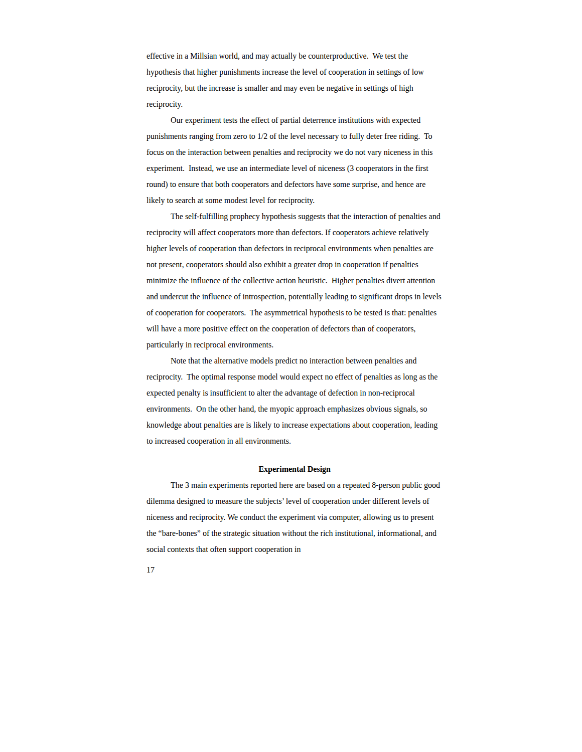effective in a Millsian world, and may actually be counterproductive. We test the hypothesis that higher punishments increase the level of cooperation in settings of low reciprocity, but the increase is smaller and may even be negative in settings of high reciprocity.
Our experiment tests the effect of partial deterrence institutions with expected punishments ranging from zero to 1/2 of the level necessary to fully deter free riding. To focus on the interaction between penalties and reciprocity we do not vary niceness in this experiment. Instead, we use an intermediate level of niceness (3 cooperators in the first round) to ensure that both cooperators and defectors have some surprise, and hence are likely to search at some modest level for reciprocity.
The self-fulfilling prophecy hypothesis suggests that the interaction of penalties and reciprocity will affect cooperators more than defectors. If cooperators achieve relatively higher levels of cooperation than defectors in reciprocal environments when penalties are not present, cooperators should also exhibit a greater drop in cooperation if penalties minimize the influence of the collective action heuristic. Higher penalties divert attention and undercut the influence of introspection, potentially leading to significant drops in levels of cooperation for cooperators. The asymmetrical hypothesis to be tested is that: penalties will have a more positive effect on the cooperation of defectors than of cooperators, particularly in reciprocal environments.
Note that the alternative models predict no interaction between penalties and reciprocity. The optimal response model would expect no effect of penalties as long as the expected penalty is insufficient to alter the advantage of defection in non-reciprocal environments. On the other hand, the myopic approach emphasizes obvious signals, so knowledge about penalties are is likely to increase expectations about cooperation, leading to increased cooperation in all environments.
Experimental Design
The 3 main experiments reported here are based on a repeated 8-person public good dilemma designed to measure the subjects’ level of cooperation under different levels of niceness and reciprocity. We conduct the experiment via computer, allowing us to present the “bare-bones” of the strategic situation without the rich institutional, informational, and social contexts that often support cooperation in
17